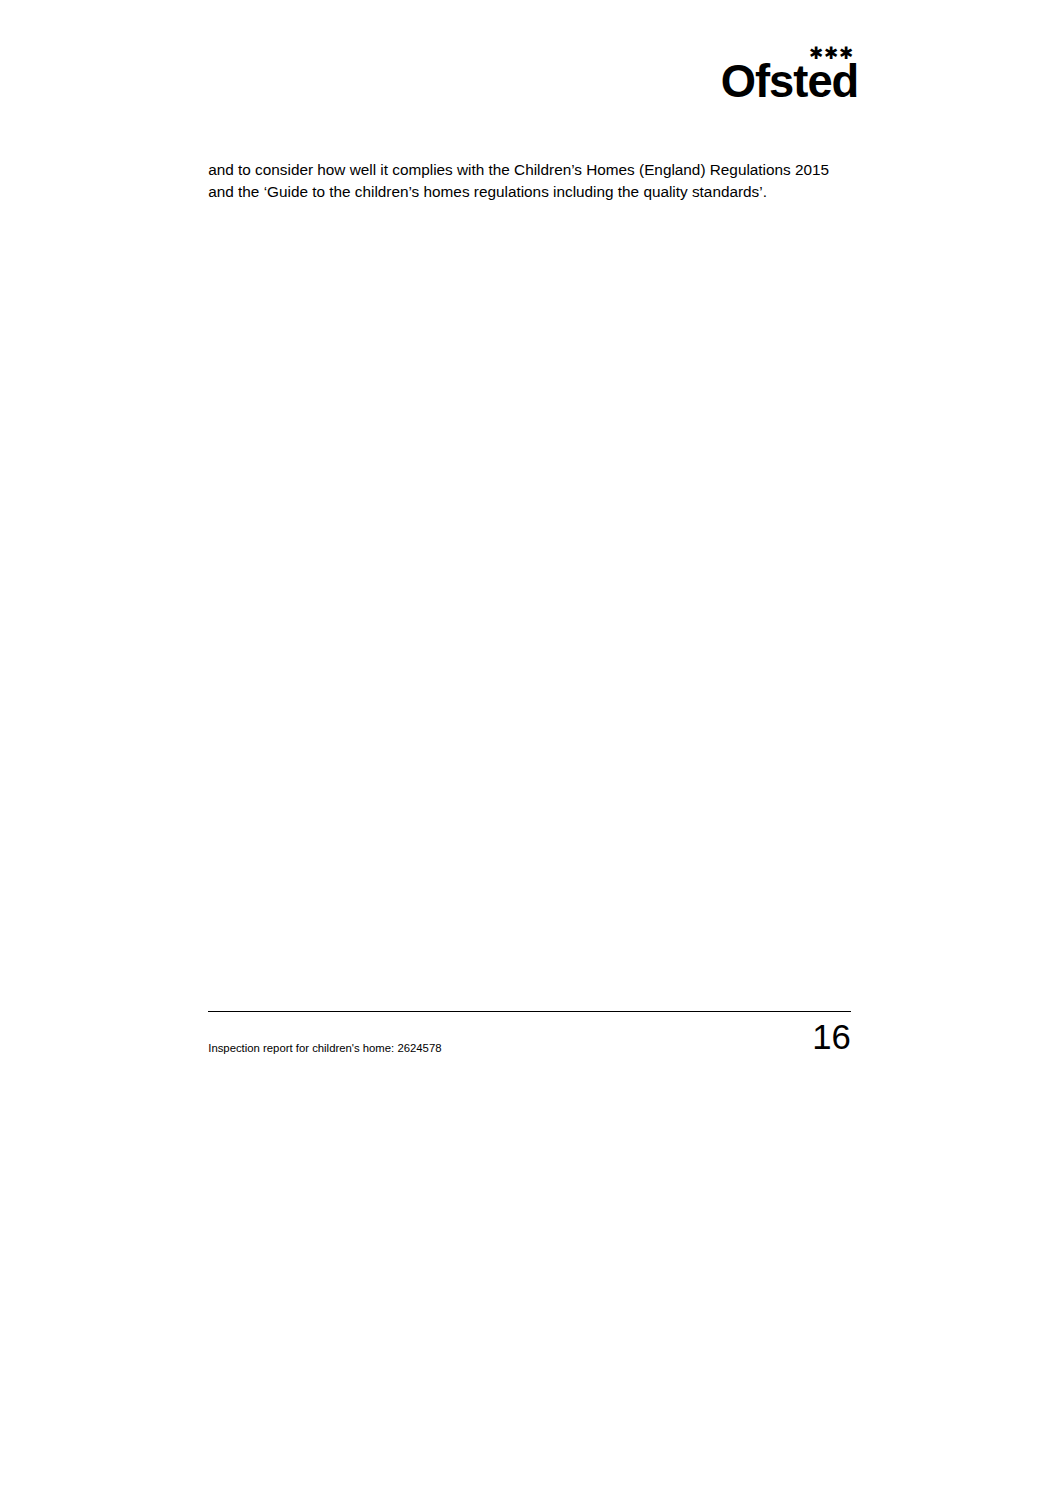✱✱✱
Ofsted
and to consider how well it complies with the Children’s Homes (England) Regulations 2015 and the ‘Guide to the children’s homes regulations including the quality standards’.
Inspection report for children's home: 2624578
16